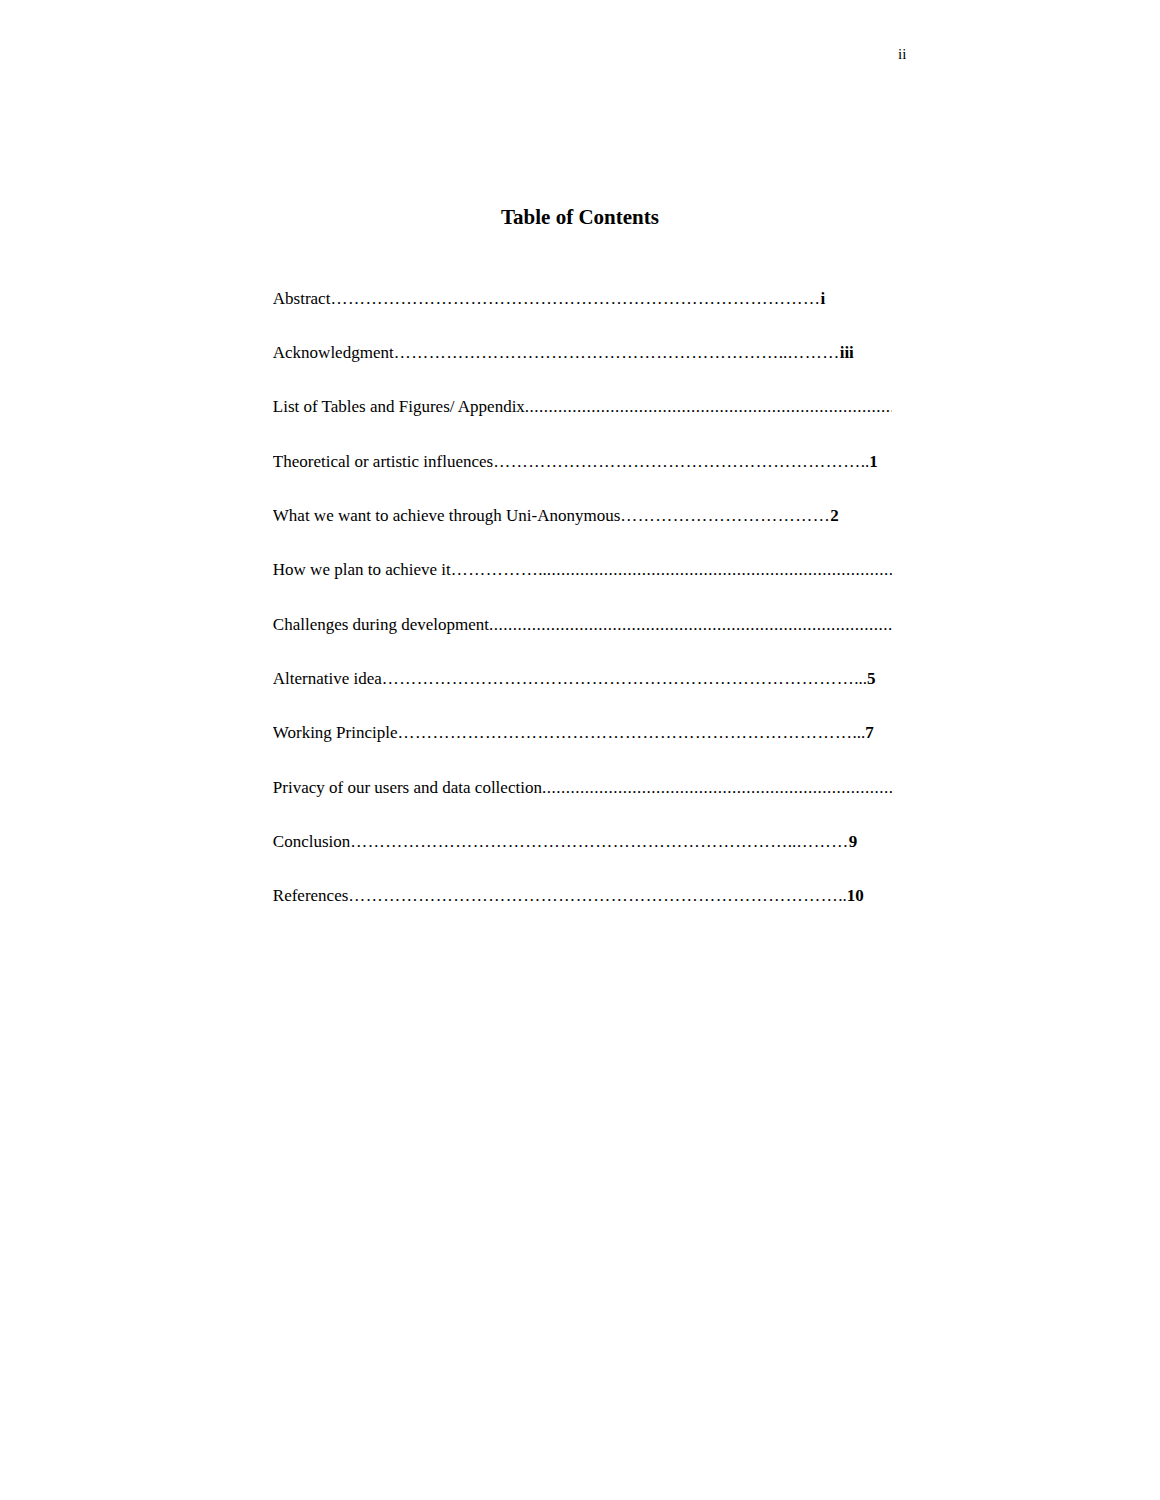ii
Table of Contents
Abstract…………………………………………………………………………i
Acknowledgment…………………………………………………………..………iii
List of Tables and Figures/ Appendix.............................................................................. iv
Theoretical or artistic influences………………………………………………………..1
What we want to achieve through Uni-Anonymous………………………………2
How we plan to achieve it…………….............................................................................. 2
Challenges during development......................................................................................... 4
Alternative idea………………………………………………………………………...5
Working Principle……………………………………………………………………...7
Privacy of our users and data collection........................................................................... 8
Conclusion…………………………………………………………………..………9
References…………………………………………………………………………..10